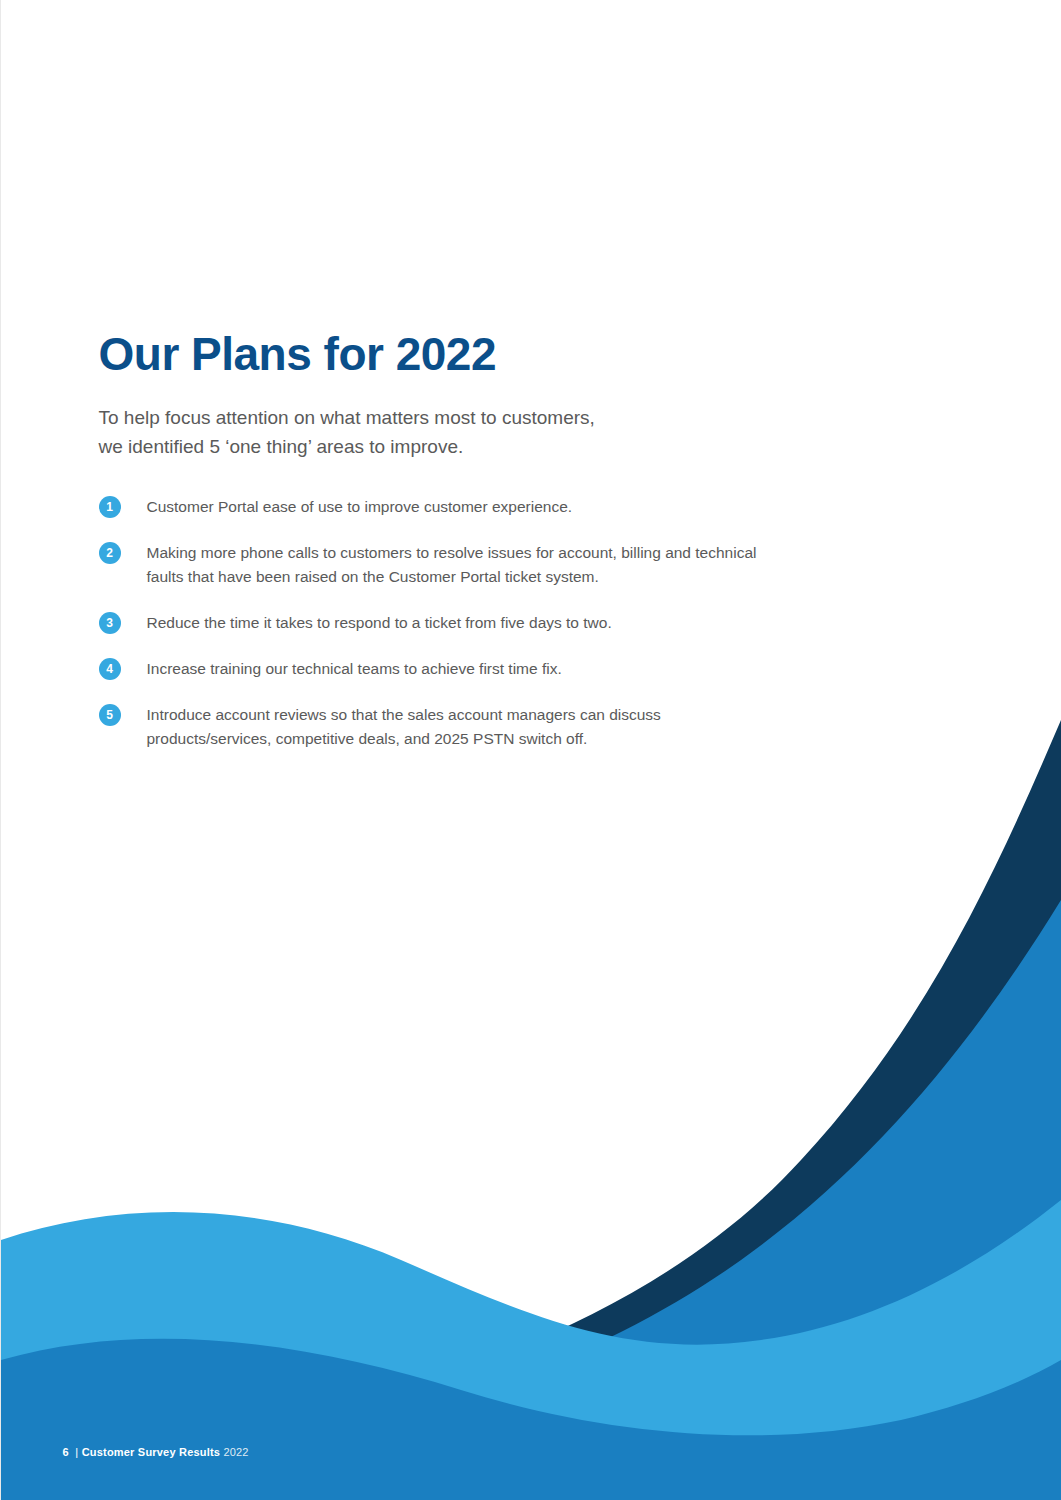Our Plans for 2022
To help focus attention on what matters most to customers,
we identified 5 ‘one thing’ areas to improve.
Customer Portal ease of use to improve customer experience.
Making more phone calls to customers to resolve issues for account, billing and technical faults that have been raised on the Customer Portal ticket system.
Reduce the time it takes to respond to a ticket from five days to two.
Increase training our technical teams to achieve first time fix.
Introduce account reviews so that the sales account managers can discuss products/services, competitive deals, and 2025 PSTN switch off.
6 | Customer Survey Results 2022